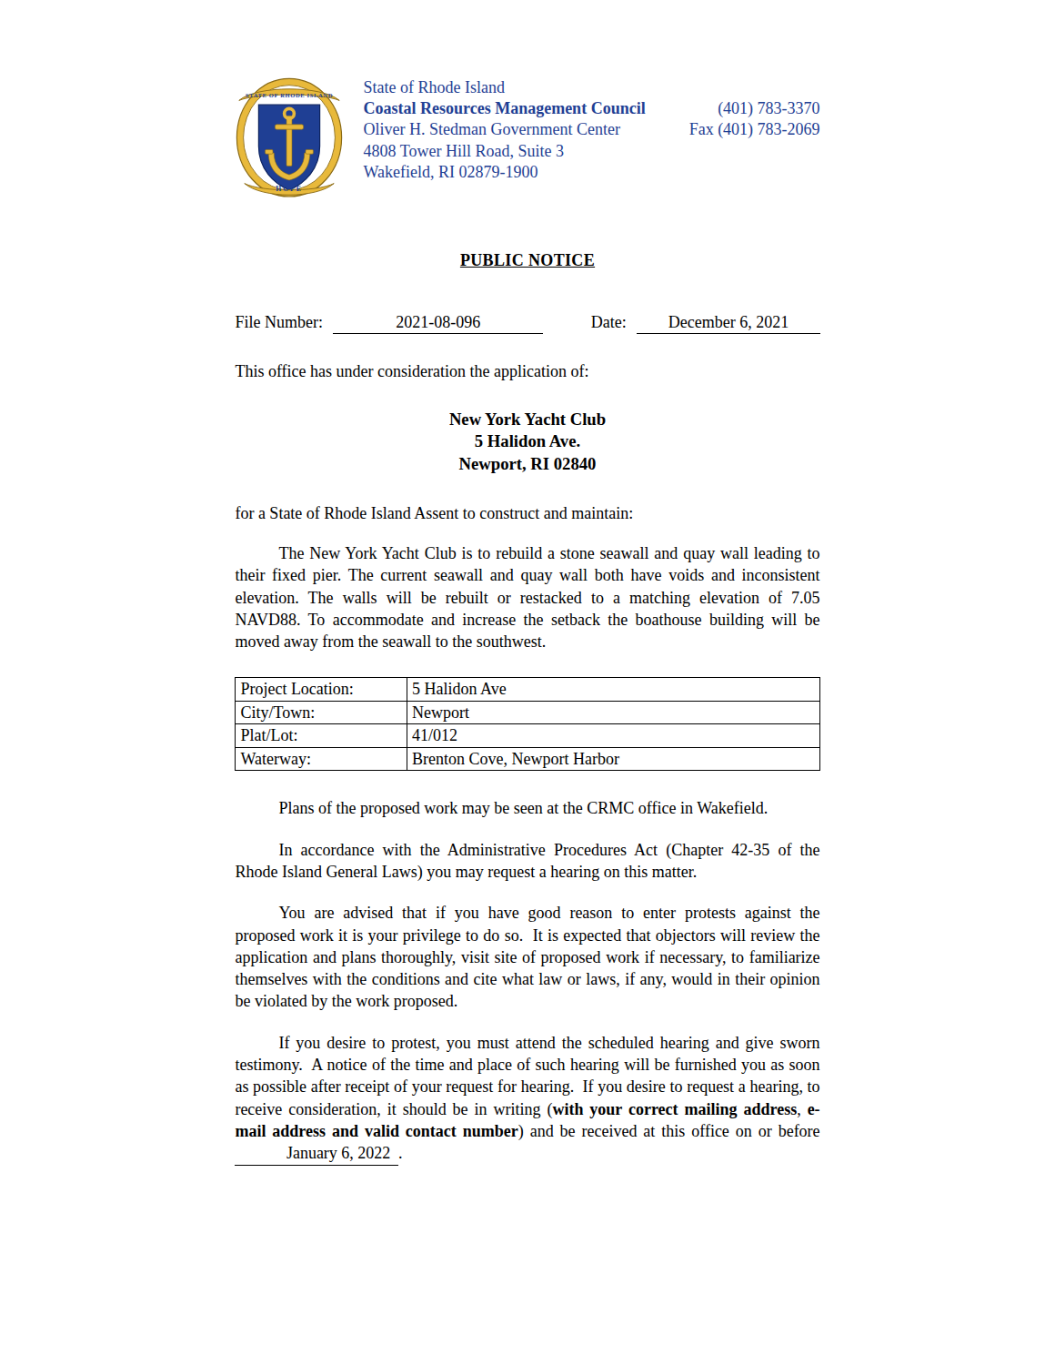Rhode Island state seal with anchor STATE OF RHODE ISLAND HOPE
State of Rhode Island
Coastal Resources Management Council (401) 783-3370
Oliver H. Stedman Government Center Fax (401) 783-2069
4808 Tower Hill Road, Suite 3
Wakefield, RI 02879-1900
PUBLIC NOTICE
File Number: 2021-08-096 Date: December 6, 2021
This office has under consideration the application of:
New York Yacht Club
5 Halidon Ave.
Newport, RI 02840
for a State of Rhode Island Assent to construct and maintain:
The New York Yacht Club is to rebuild a stone seawall and quay wall leading to their fixed pier. The current seawall and quay wall both have voids and inconsistent elevation. The walls will be rebuilt or restacked to a matching elevation of 7.05 NAVD88. To accommodate and increase the setback the boathouse building will be moved away from the seawall to the southwest.
| Project Location: | 5 Halidon Ave |
| City/Town: | Newport |
| Plat/Lot: | 41/012 |
| Waterway: | Brenton Cove, Newport Harbor |
Plans of the proposed work may be seen at the CRMC office in Wakefield.
In accordance with the Administrative Procedures Act (Chapter 42-35 of the Rhode Island General Laws) you may request a hearing on this matter.
You are advised that if you have good reason to enter protests against the proposed work it is your privilege to do so. It is expected that objectors will review the application and plans thoroughly, visit site of proposed work if necessary, to familiarize themselves with the conditions and cite what law or laws, if any, would in their opinion be violated by the work proposed.
If you desire to protest, you must attend the scheduled hearing and give sworn testimony. A notice of the time and place of such hearing will be furnished you as soon as possible after receipt of your request for hearing. If you desire to request a hearing, to receive consideration, it should be in writing (with your correct mailing address, e-mail address and valid contact number) and be received at this office on or before January 6, 2022.